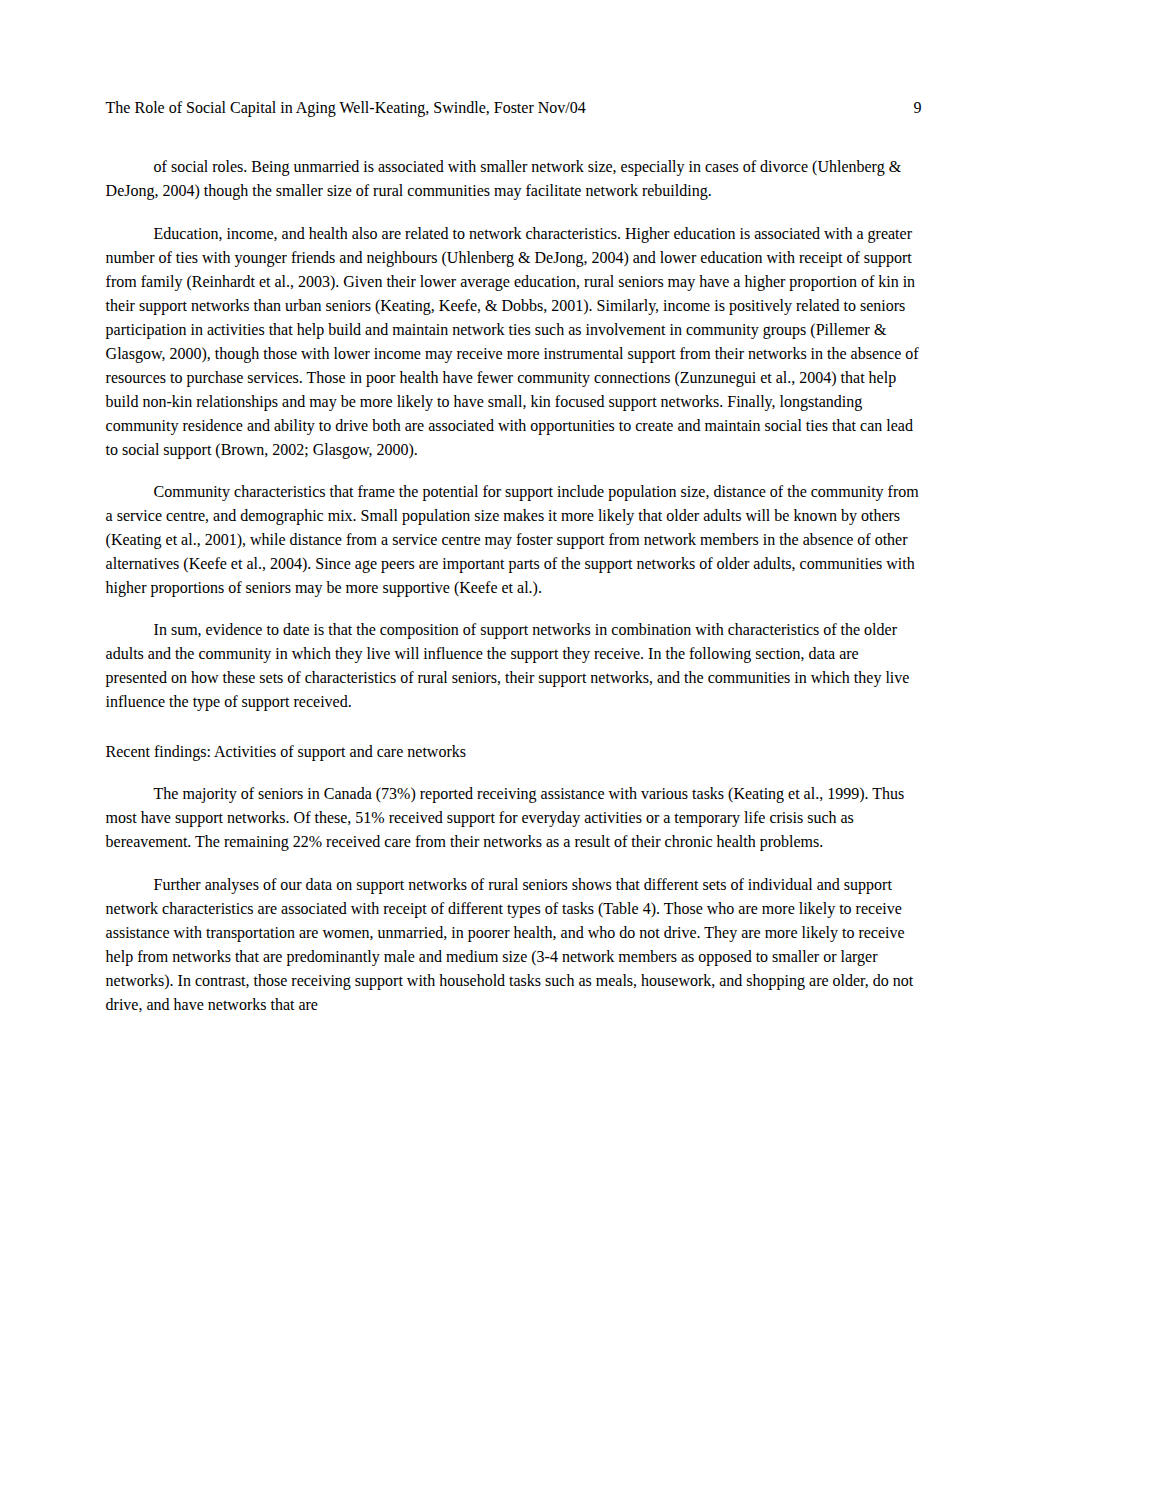The Role of Social Capital in Aging Well-Keating, Swindle, Foster Nov/04 9
of social roles. Being unmarried is associated with smaller network size, especially in cases of divorce (Uhlenberg & DeJong, 2004) though the smaller size of rural communities may facilitate network rebuilding.
Education, income, and health also are related to network characteristics. Higher education is associated with a greater number of ties with younger friends and neighbours (Uhlenberg & DeJong, 2004) and lower education with receipt of support from family (Reinhardt et al., 2003). Given their lower average education, rural seniors may have a higher proportion of kin in their support networks than urban seniors (Keating, Keefe, & Dobbs, 2001). Similarly, income is positively related to seniors participation in activities that help build and maintain network ties such as involvement in community groups (Pillemer & Glasgow, 2000), though those with lower income may receive more instrumental support from their networks in the absence of resources to purchase services. Those in poor health have fewer community connections (Zunzunegui et al., 2004) that help build non-kin relationships and may be more likely to have small, kin focused support networks. Finally, longstanding community residence and ability to drive both are associated with opportunities to create and maintain social ties that can lead to social support (Brown, 2002; Glasgow, 2000).
Community characteristics that frame the potential for support include population size, distance of the community from a service centre, and demographic mix. Small population size makes it more likely that older adults will be known by others (Keating et al., 2001), while distance from a service centre may foster support from network members in the absence of other alternatives (Keefe et al., 2004). Since age peers are important parts of the support networks of older adults, communities with higher proportions of seniors may be more supportive (Keefe et al.).
In sum, evidence to date is that the composition of support networks in combination with characteristics of the older adults and the community in which they live will influence the support they receive. In the following section, data are presented on how these sets of characteristics of rural seniors, their support networks, and the communities in which they live influence the type of support received.
Recent findings: Activities of support and care networks
The majority of seniors in Canada (73%) reported receiving assistance with various tasks (Keating et al., 1999). Thus most have support networks. Of these, 51% received support for everyday activities or a temporary life crisis such as bereavement. The remaining 22% received care from their networks as a result of their chronic health problems.
Further analyses of our data on support networks of rural seniors shows that different sets of individual and support network characteristics are associated with receipt of different types of tasks (Table 4). Those who are more likely to receive assistance with transportation are women, unmarried, in poorer health, and who do not drive. They are more likely to receive help from networks that are predominantly male and medium size (3-4 network members as opposed to smaller or larger networks). In contrast, those receiving support with household tasks such as meals, housework, and shopping are older, do not drive, and have networks that are